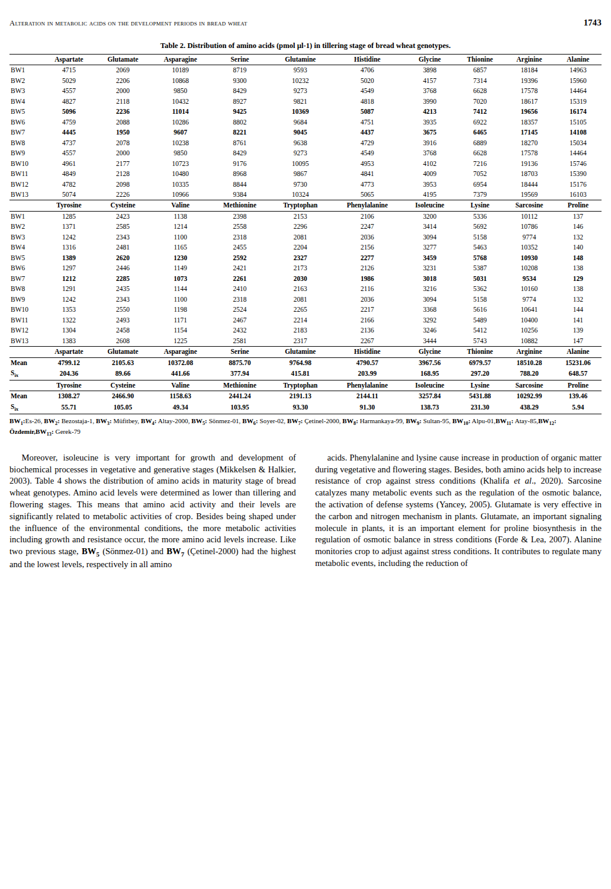Alteration in metabolic acids on the development periods in bread wheat 1743
Table 2. Distribution of amino acids (pmol µl-1) in tillering stage of bread wheat genotypes.
| | Aspartate | Glutamate | Asparagine | Serine | Glutamine | Histidine | Glycine | Thionine | Arginine | Alanine |
| --- | --- | --- | --- | --- | --- | --- | --- | --- | --- | --- |
| BW1 | 4715 | 2069 | 10189 | 8719 | 9593 | 4706 | 3898 | 6857 | 18184 | 14963 |
| BW2 | 5029 | 2206 | 10868 | 9300 | 10232 | 5020 | 4157 | 7314 | 19396 | 15960 |
| BW3 | 4557 | 2000 | 9850 | 8429 | 9273 | 4549 | 3768 | 6628 | 17578 | 14464 |
| BW4 | 4827 | 2118 | 10432 | 8927 | 9821 | 4818 | 3990 | 7020 | 18617 | 15319 |
| BW5 | 5096 | 2236 | 11014 | 9425 | 10369 | 5087 | 4213 | 7412 | 19656 | 16174 |
| BW6 | 4759 | 2088 | 10286 | 8802 | 9684 | 4751 | 3935 | 6922 | 18357 | 15105 |
| BW7 | 4445 | 1950 | 9607 | 8221 | 9045 | 4437 | 3675 | 6465 | 17145 | 14108 |
| BW8 | 4737 | 2078 | 10238 | 8761 | 9638 | 4729 | 3916 | 6889 | 18270 | 15034 |
| BW9 | 4557 | 2000 | 9850 | 8429 | 9273 | 4549 | 3768 | 6628 | 17578 | 14464 |
| BW10 | 4961 | 2177 | 10723 | 9176 | 10095 | 4953 | 4102 | 7216 | 19136 | 15746 |
| BW11 | 4849 | 2128 | 10480 | 8968 | 9867 | 4841 | 4009 | 7052 | 18703 | 15390 |
| BW12 | 4782 | 2098 | 10335 | 8844 | 9730 | 4773 | 3953 | 6954 | 18444 | 15176 |
| BW13 | 5074 | 2226 | 10966 | 9384 | 10324 | 5065 | 4195 | 7379 | 19569 | 16103 |
| | Tyrosine | Cysteine | Valine | Methionine | Tryptophan | Phenylalanine | Isoleucine | Lysine | Sarcosine | Proline |
| BW1 | 1285 | 2423 | 1138 | 2398 | 2153 | 2106 | 3200 | 5336 | 10112 | 137 |
| BW2 | 1371 | 2585 | 1214 | 2558 | 2296 | 2247 | 3414 | 5692 | 10786 | 146 |
| BW3 | 1242 | 2343 | 1100 | 2318 | 2081 | 2036 | 3094 | 5158 | 9774 | 132 |
| BW4 | 1316 | 2481 | 1165 | 2455 | 2204 | 2156 | 3277 | 5463 | 10352 | 140 |
| BW5 | 1389 | 2620 | 1230 | 2592 | 2327 | 2277 | 3459 | 5768 | 10930 | 148 |
| BW6 | 1297 | 2446 | 1149 | 2421 | 2173 | 2126 | 3231 | 5387 | 10208 | 138 |
| BW7 | 1212 | 2285 | 1073 | 2261 | 2030 | 1986 | 3018 | 5031 | 9534 | 129 |
| BW8 | 1291 | 2435 | 1144 | 2410 | 2163 | 2116 | 3216 | 5362 | 10160 | 138 |
| BW9 | 1242 | 2343 | 1100 | 2318 | 2081 | 2036 | 3094 | 5158 | 9774 | 132 |
| BW10 | 1353 | 2550 | 1198 | 2524 | 2265 | 2217 | 3368 | 5616 | 10641 | 144 |
| BW11 | 1322 | 2493 | 1171 | 2467 | 2214 | 2166 | 3292 | 5489 | 10400 | 141 |
| BW12 | 1304 | 2458 | 1154 | 2432 | 2183 | 2136 | 3246 | 5412 | 10256 | 139 |
| BW13 | 1383 | 2608 | 1225 | 2581 | 2317 | 2267 | 3444 | 5743 | 10882 | 147 |
| | Aspartate | Glutamate | Asparagine | Serine | Glutamine | Histidine | Glycine | Thionine | Arginine | Alanine |
| Mean | 4799.12 | 2105.63 | 10372.08 | 8875.70 | 9764.98 | 4790.57 | 3967.56 | 6979.57 | 18510.28 | 15231.06 |
| S ix | 204.36 | 89.66 | 441.66 | 377.94 | 415.81 | 203.99 | 168.95 | 297.20 | 788.20 | 648.57 |
| | Tyrosine | Cysteine | Valine | Methionine | Tryptophan | Phenylalanine | Isoleucine | Lysine | Sarcosine | Proline |
| Mean | 1308.27 | 2466.90 | 1158.63 | 2441.24 | 2191.13 | 2144.11 | 3257.84 | 5431.88 | 10292.99 | 139.46 |
| S ix | 55.71 | 105.05 | 49.34 | 103.95 | 93.30 | 91.30 | 138.73 | 231.30 | 438.29 | 5.94 |
BW1: Es-26, BW2: Bezostaja-1, BW3: Müfitbey, BW4: Altay-2000, BW5: Sönmez-01, BW6: Soyer-02, BW7: Çetinel-2000, BW8: Harmankaya-99, BW9: Sultan-95, BW10: Alpu-01,BW11: Atay-85,BW12: Özdemir,BW13: Gerek-79
Moreover, isoleucine is very important for growth and development of biochemical processes in vegetative and generative stages (Mikkelsen & Halkier, 2003). Table 4 shows the distribution of amino acids in maturity stage of bread wheat genotypes. Amino acid levels were determined as lower than tillering and flowering stages. This means that amino acid activity and their levels are significantly related to metabolic activities of crop. Besides being shaped under the influence of the environmental conditions, the more metabolic activities including growth and resistance occur, the more amino acid levels increase. Like two previous stage, BW5 (Sönmez-01) and BW7 (Çetinel-2000) had the highest and the lowest levels, respectively in all amino
acids. Phenylalanine and lysine cause increase in production of organic matter during vegetative and flowering stages. Besides, both amino acids help to increase resistance of crop against stress conditions (Khalifa et al., 2020). Sarcosine catalyzes many metabolic events such as the regulation of the osmotic balance, the activation of defense systems (Yancey, 2005). Glutamate is very effective in the carbon and nitrogen mechanism in plants. Glutamate, an important signaling molecule in plants, it is an important element for proline biosynthesis in the regulation of osmotic balance in stress conditions (Forde & Lea, 2007). Alanine monitories crop to adjust against stress conditions. It contributes to regulate many metabolic events, including the reduction of